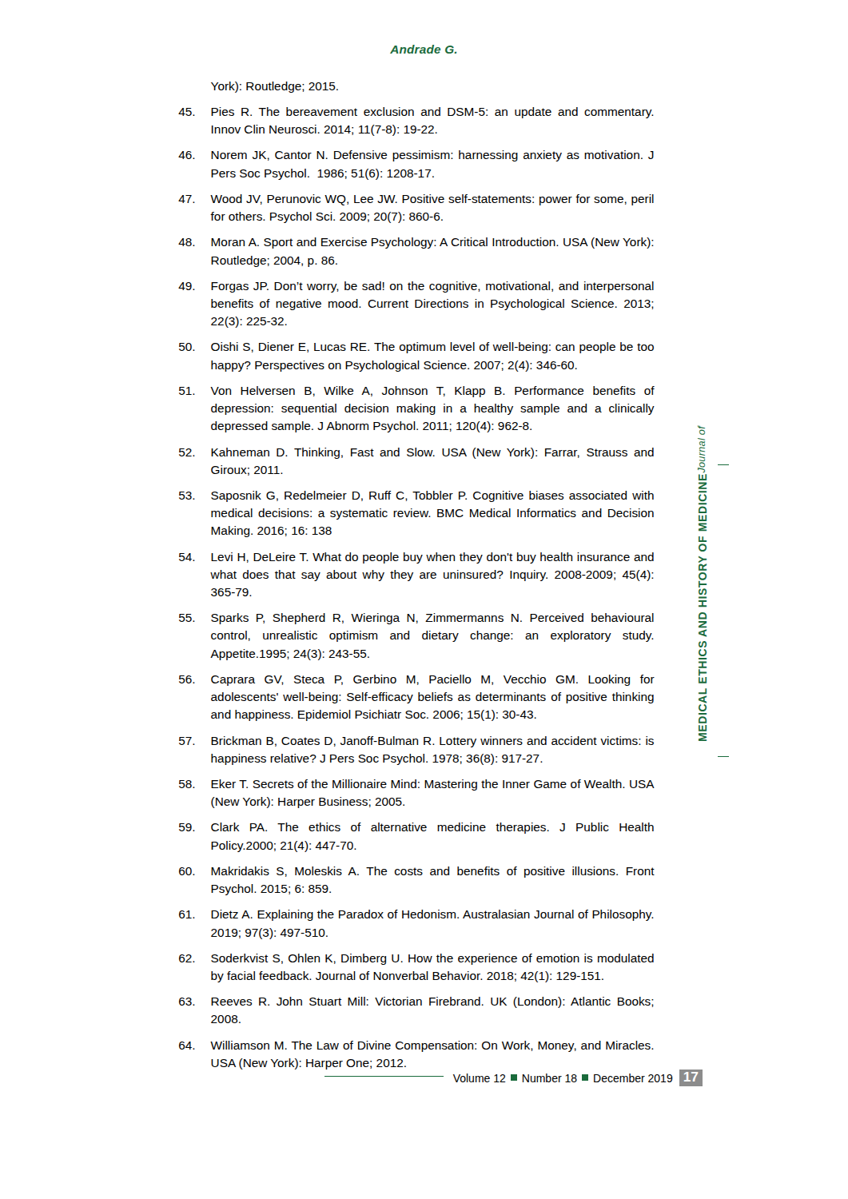Andrade G.
York): Routledge; 2015.
45. Pies R. The bereavement exclusion and DSM-5: an update and commentary. Innov Clin Neurosci. 2014; 11(7-8): 19-22.
46. Norem JK, Cantor N. Defensive pessimism: harnessing anxiety as motivation. J Pers Soc Psychol. 1986; 51(6): 1208-17.
47. Wood JV, Perunovic WQ, Lee JW. Positive self-statements: power for some, peril for others. Psychol Sci. 2009; 20(7): 860-6.
48. Moran A. Sport and Exercise Psychology: A Critical Introduction. USA (New York): Routledge; 2004, p. 86.
49. Forgas JP. Don’t worry, be sad! on the cognitive, motivational, and interpersonal benefits of negative mood. Current Directions in Psychological Science. 2013; 22(3): 225-32.
50. Oishi S, Diener E, Lucas RE. The optimum level of well-being: can people be too happy? Perspectives on Psychological Science. 2007; 2(4): 346-60.
51. Von Helversen B, Wilke A, Johnson T, Klapp B. Performance benefits of depression: sequential decision making in a healthy sample and a clinically depressed sample. J Abnorm Psychol. 2011; 120(4): 962-8.
52. Kahneman D. Thinking, Fast and Slow. USA (New York): Farrar, Strauss and Giroux; 2011.
53. Saposnik G, Redelmeier D, Ruff C, Tobbler P. Cognitive biases associated with medical decisions: a systematic review. BMC Medical Informatics and Decision Making. 2016; 16: 138
54. Levi H, DeLeire T. What do people buy when they don't buy health insurance and what does that say about why they are uninsured? Inquiry. 2008-2009; 45(4): 365-79.
55. Sparks P, Shepherd R, Wieringa N, Zimmermanns N. Perceived behavioural control, unrealistic optimism and dietary change: an exploratory study. Appetite.1995; 24(3): 243-55.
56. Caprara GV, Steca P, Gerbino M, Paciello M, Vecchio GM. Looking for adolescents' well-being: Self-efficacy beliefs as determinants of positive thinking and happiness. Epidemiol Psichiatr Soc. 2006; 15(1): 30-43.
57. Brickman B, Coates D, Janoff-Bulman R. Lottery winners and accident victims: is happiness relative? J Pers Soc Psychol. 1978; 36(8): 917-27.
58. Eker T. Secrets of the Millionaire Mind: Mastering the Inner Game of Wealth. USA (New York): Harper Business; 2005.
59. Clark PA. The ethics of alternative medicine therapies. J Public Health Policy.2000; 21(4): 447-70.
60. Makridakis S, Moleskis A. The costs and benefits of positive illusions. Front Psychol. 2015; 6: 859.
61. Dietz A. Explaining the Paradox of Hedonism. Australasian Journal of Philosophy. 2019; 97(3): 497-510.
62. Soderkvist S, Ohlen K, Dimberg U. How the experience of emotion is modulated by facial feedback. Journal of Nonverbal Behavior. 2018; 42(1): 129-151.
63. Reeves R. John Stuart Mill: Victorian Firebrand. UK (London): Atlantic Books; 2008.
64. Williamson M. The Law of Divine Compensation: On Work, Money, and Miracles. USA (New York): Harper One; 2012.
Journal of
MEDICAL ETHICS AND HISTORY OF MEDICINE
Volume 12 Number 18 December 2019 17